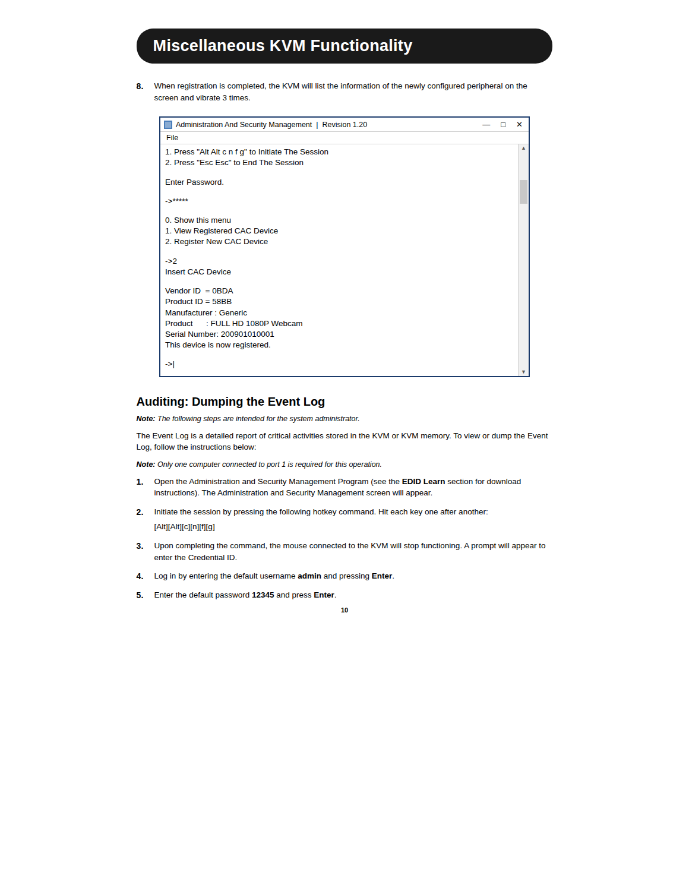Miscellaneous KVM Functionality
8. When registration is completed, the KVM will list the information of the newly configured peripheral on the screen and vibrate 3 times.
Administration And Security Management | Revision 1.20
— □ ✕
File
1. Press "Alt Alt c n f g" to Initiate The Session
2. Press "Esc Esc" to End The Session
Enter Password.
->*****
0. Show this menu
1. View Registered CAC Device
2. Register New CAC Device
->2
Insert CAC Device
Vendor ID = 0BDA
Product ID = 58BB
Manufacturer : Generic
Product : FULL HD 1080P Webcam
Serial Number: 200901010001
This device is now registered.
->|
▲
▼
Auditing: Dumping the Event Log
Note: The following steps are intended for the system administrator.
The Event Log is a detailed report of critical activities stored in the KVM or KVM memory. To view or dump the Event Log, follow the instructions below:
Note: Only one computer connected to port 1 is required for this operation.
1. Open the Administration and Security Management Program (see the EDID Learn section for download instructions). The Administration and Security Management screen will appear.
2. Initiate the session by pressing the following hotkey command. Hit each key one after another:
[Alt][Alt][c][n][f][g]
3. Upon completing the command, the mouse connected to the KVM will stop functioning. A prompt will appear to enter the Credential ID.
4. Log in by entering the default username admin and pressing Enter.
5. Enter the default password 12345 and press Enter.
10